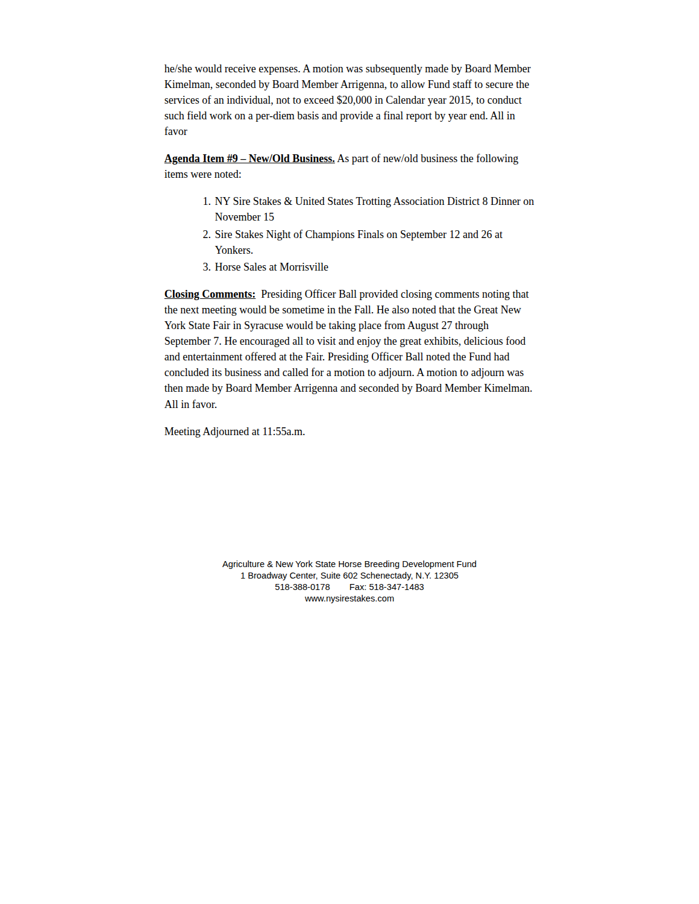he/she would receive expenses. A motion was subsequently made by Board Member Kimelman, seconded by Board Member Arrigenna, to allow Fund staff to secure the services of an individual, not to exceed $20,000 in Calendar year 2015, to conduct such field work on a per-diem basis and provide a final report by year end. All in favor
Agenda Item #9 – New/Old Business. As part of new/old business the following items were noted:
NY Sire Stakes & United States Trotting Association District 8 Dinner on November 15
Sire Stakes Night of Champions Finals on September 12 and 26 at Yonkers.
Horse Sales at Morrisville
Closing Comments: Presiding Officer Ball provided closing comments noting that the next meeting would be sometime in the Fall. He also noted that the Great New York State Fair in Syracuse would be taking place from August 27 through September 7. He encouraged all to visit and enjoy the great exhibits, delicious food and entertainment offered at the Fair. Presiding Officer Ball noted the Fund had concluded its business and called for a motion to adjourn. A motion to adjourn was then made by Board Member Arrigenna and seconded by Board Member Kimelman. All in favor.
Meeting Adjourned at 11:55a.m.
Agriculture & New York State Horse Breeding Development Fund
1 Broadway Center, Suite 602 Schenectady, N.Y. 12305
518-388-0178 Fax: 518-347-1483
www.nysirestakes.com